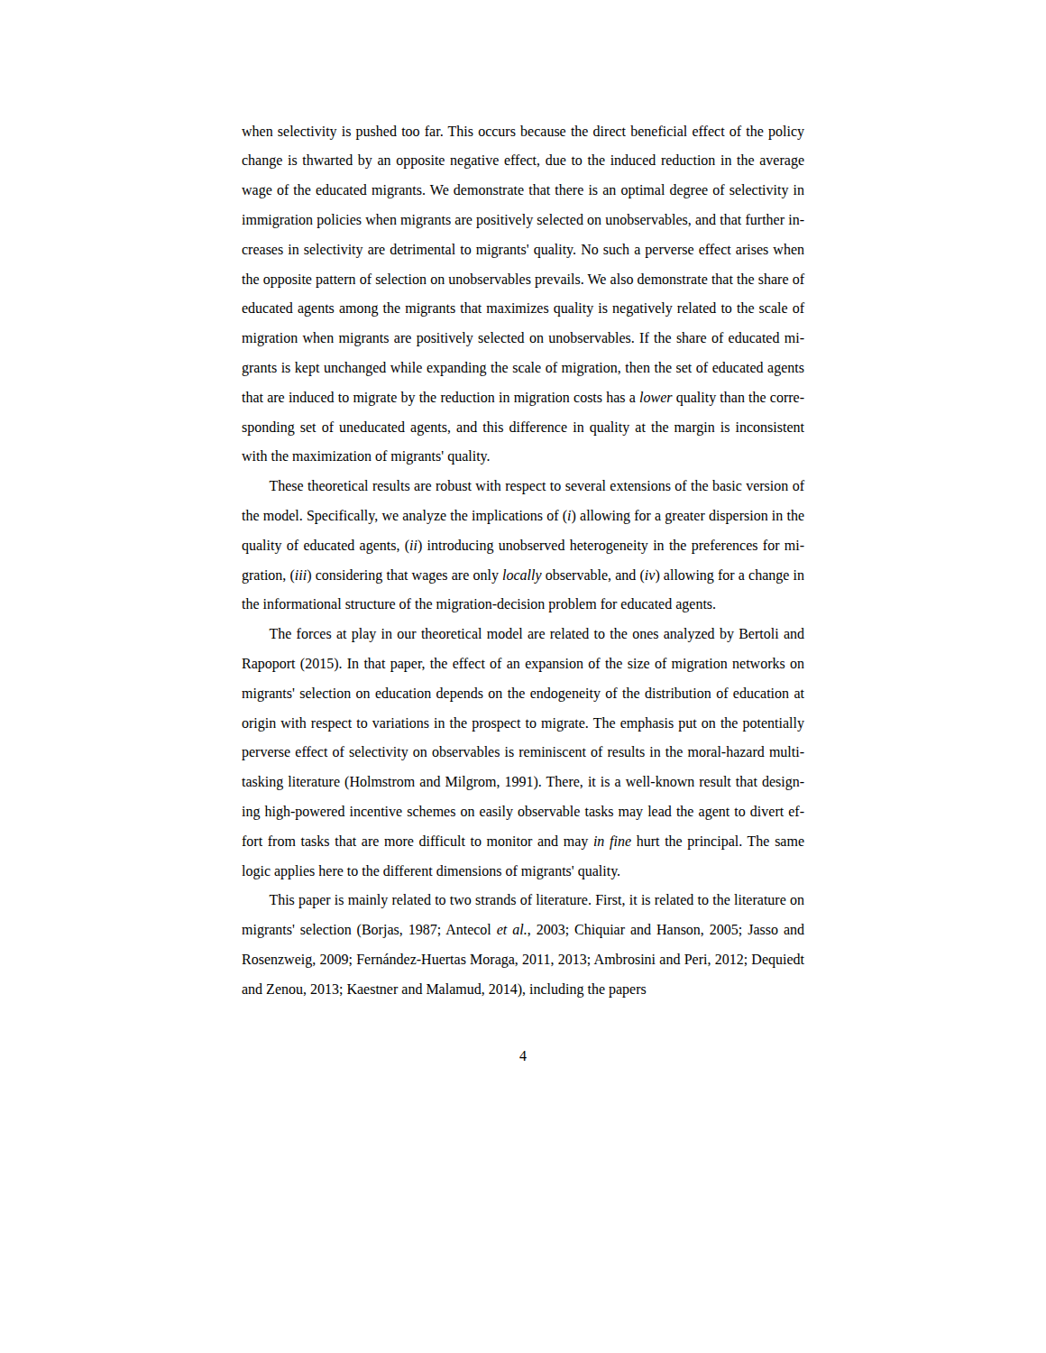when selectivity is pushed too far. This occurs because the direct beneficial effect of the policy change is thwarted by an opposite negative effect, due to the induced reduction in the average wage of the educated migrants. We demonstrate that there is an optimal degree of selectivity in immigration policies when migrants are positively selected on unobservables, and that further increases in selectivity are detrimental to migrants' quality. No such a perverse effect arises when the opposite pattern of selection on unobservables prevails. We also demonstrate that the share of educated agents among the migrants that maximizes quality is negatively related to the scale of migration when migrants are positively selected on unobservables. If the share of educated migrants is kept unchanged while expanding the scale of migration, then the set of educated agents that are induced to migrate by the reduction in migration costs has a lower quality than the corresponding set of uneducated agents, and this difference in quality at the margin is inconsistent with the maximization of migrants' quality.
These theoretical results are robust with respect to several extensions of the basic version of the model. Specifically, we analyze the implications of (i) allowing for a greater dispersion in the quality of educated agents, (ii) introducing unobserved heterogeneity in the preferences for migration, (iii) considering that wages are only locally observable, and (iv) allowing for a change in the informational structure of the migration-decision problem for educated agents.
The forces at play in our theoretical model are related to the ones analyzed by Bertoli and Rapoport (2015). In that paper, the effect of an expansion of the size of migration networks on migrants' selection on education depends on the endogeneity of the distribution of education at origin with respect to variations in the prospect to migrate. The emphasis put on the potentially perverse effect of selectivity on observables is reminiscent of results in the moral-hazard multitasking literature (Holmstrom and Milgrom, 1991). There, it is a well-known result that designing high-powered incentive schemes on easily observable tasks may lead the agent to divert effort from tasks that are more difficult to monitor and may in fine hurt the principal. The same logic applies here to the different dimensions of migrants' quality.
This paper is mainly related to two strands of literature. First, it is related to the literature on migrants' selection (Borjas, 1987; Antecol et al., 2003; Chiquiar and Hanson, 2005; Jasso and Rosenzweig, 2009; Fernández-Huertas Moraga, 2011, 2013; Ambrosini and Peri, 2012; Dequiedt and Zenou, 2013; Kaestner and Malamud, 2014), including the papers
4